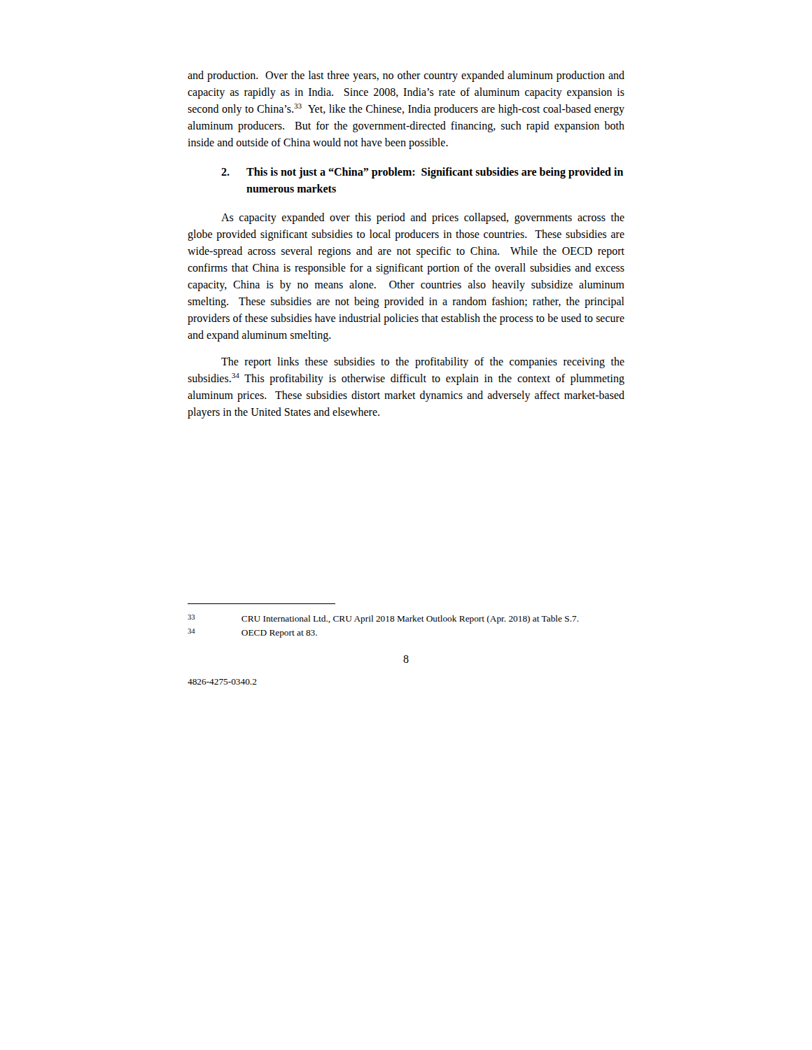and production. Over the last three years, no other country expanded aluminum production and capacity as rapidly as in India. Since 2008, India’s rate of aluminum capacity expansion is second only to China’s.33 Yet, like the Chinese, India producers are high-cost coal-based energy aluminum producers. But for the government-directed financing, such rapid expansion both inside and outside of China would not have been possible.
2.
This is not just a “China” problem: Significant subsidies are being provided in numerous markets
As capacity expanded over this period and prices collapsed, governments across the globe provided significant subsidies to local producers in those countries. These subsidies are wide-spread across several regions and are not specific to China. While the OECD report confirms that China is responsible for a significant portion of the overall subsidies and excess capacity, China is by no means alone. Other countries also heavily subsidize aluminum smelting. These subsidies are not being provided in a random fashion; rather, the principal providers of these subsidies have industrial policies that establish the process to be used to secure and expand aluminum smelting.
The report links these subsidies to the profitability of the companies receiving the subsidies.34 This profitability is otherwise difficult to explain in the context of plummeting aluminum prices. These subsidies distort market dynamics and adversely affect market-based players in the United States and elsewhere.
33
CRU International Ltd., CRU April 2018 Market Outlook Report (Apr. 2018) at Table S.7.
34
OECD Report at 83.
8
4826-4275-0340.2